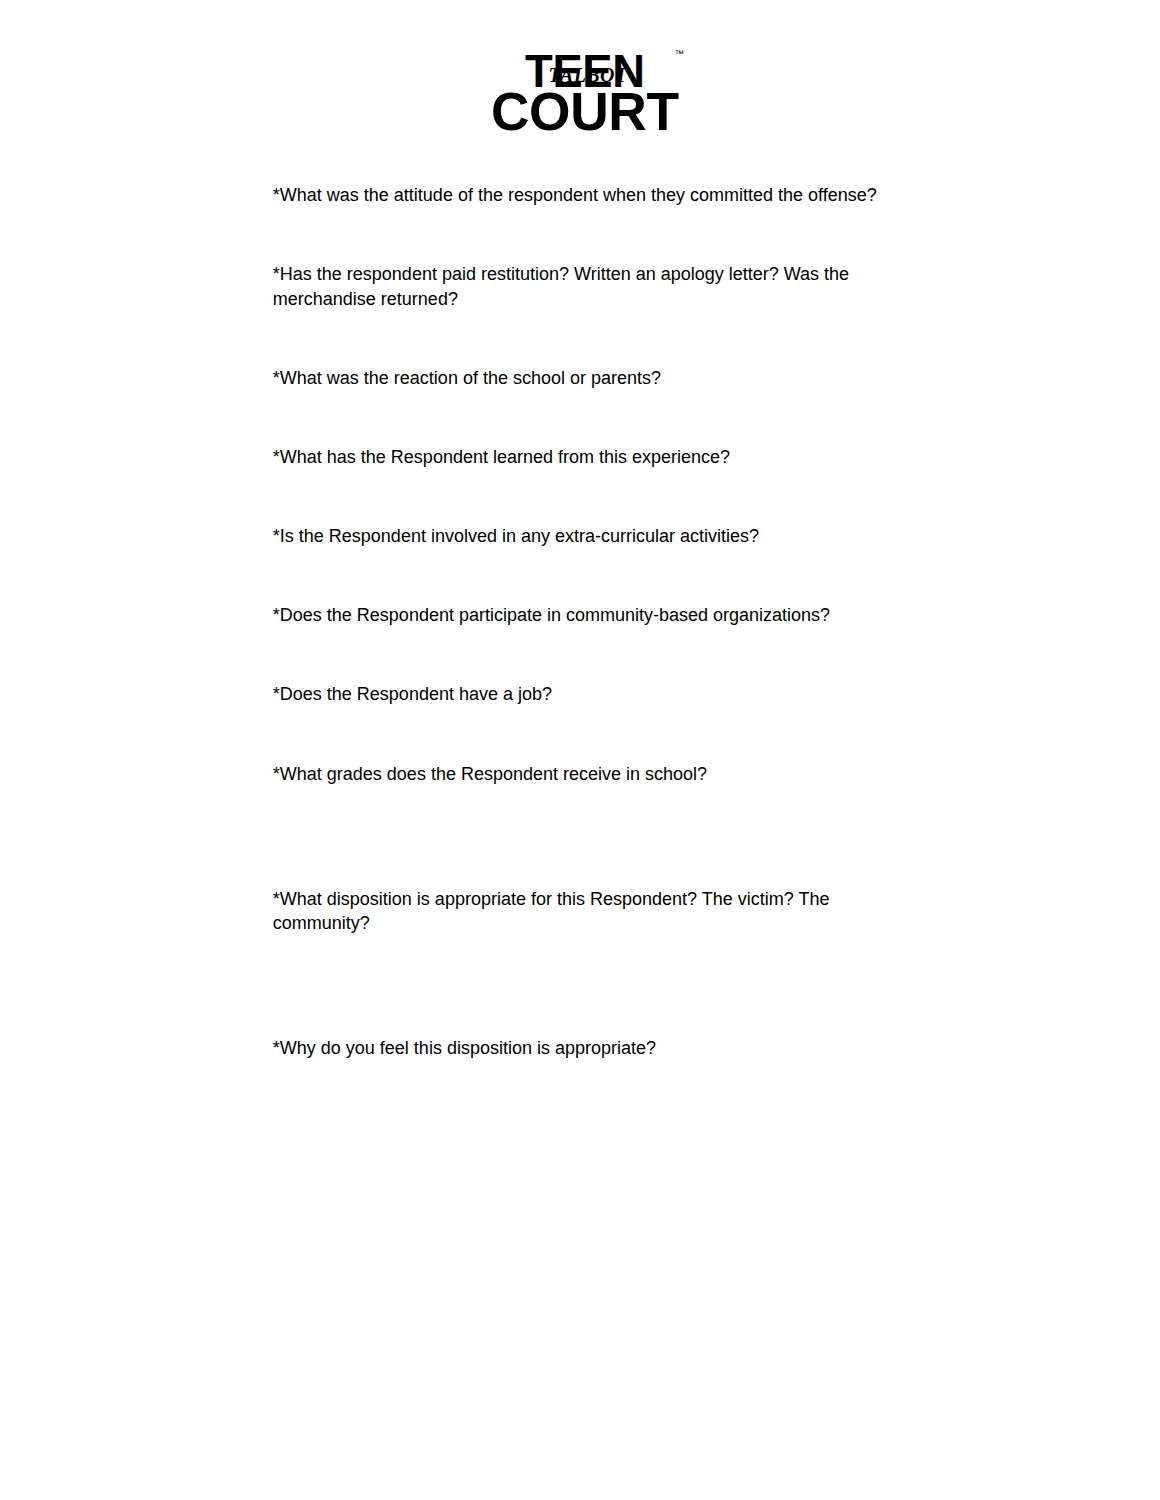TEEN COURT TALBOT ™
*What was the attitude of the respondent when they committed the offense?
*Has the respondent paid restitution? Written an apology letter? Was the merchandise returned?
*What was the reaction of the school or parents?
*What has the Respondent learned from this experience?
*Is the Respondent involved in any extra-curricular activities?
*Does the Respondent participate in community-based organizations?
*Does the Respondent have a job?
*What grades does the Respondent receive in school?
*What disposition is appropriate for this Respondent? The victim? The community?
*Why do you feel this disposition is appropriate?